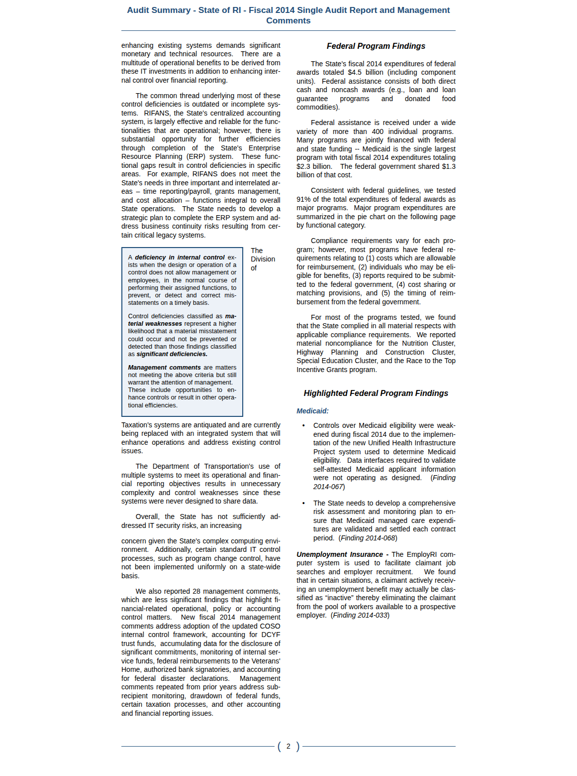Audit Summary - State of RI - Fiscal 2014 Single Audit Report and Management Comments
enhancing existing systems demands significant monetary and technical resources. There are a multitude of operational benefits to be derived from these IT investments in addition to enhancing internal control over financial reporting.
The common thread underlying most of these control deficiencies is outdated or incomplete systems. RIFANS, the State's centralized accounting system, is largely effective and reliable for the functionalities that are operational; however, there is substantial opportunity for further efficiencies through completion of the State's Enterprise Resource Planning (ERP) system. These functional gaps result in control deficiencies in specific areas. For example, RIFANS does not meet the State's needs in three important and interrelated areas – time reporting/payroll, grants management, and cost allocation – functions integral to overall State operations. The State needs to develop a strategic plan to complete the ERP system and address business continuity risks resulting from certain critical legacy systems.
A deficiency in internal control exists when the design or operation of a control does not allow management or employees, in the normal course of performing their assigned functions, to prevent, or detect and correct misstatements on a timely basis.
Control deficiencies classified as material weaknesses represent a higher likelihood that a material misstatement could occur and not be prevented or detected than those findings classified as significant deficiencies.
Management comments are matters not meeting the above criteria but still warrant the attention of management. These include opportunities to enhance controls or result in other operational efficiencies.
The Division of Taxation's systems are antiquated and are currently being replaced with an integrated system that will enhance operations and address existing control issues.
The Department of Transportation's use of multiple systems to meet its operational and financial reporting objectives results in unnecessary complexity and control weaknesses since these systems were never designed to share data.
Overall, the State has not sufficiently addressed IT security risks, an increasing
concern given the State's complex computing environment. Additionally, certain standard IT control processes, such as program change control, have not been implemented uniformly on a state-wide basis.
We also reported 28 management comments, which are less significant findings that highlight financial-related operational, policy or accounting control matters. New fiscal 2014 management comments address adoption of the updated COSO internal control framework, accounting for DCYF trust funds, accumulating data for the disclosure of significant commitments, monitoring of internal service funds, federal reimbursements to the Veterans' Home, authorized bank signatories, and accounting for federal disaster declarations. Management comments repeated from prior years address subrecipient monitoring, drawdown of federal funds, certain taxation processes, and other accounting and financial reporting issues.
Federal Program Findings
The State's fiscal 2014 expenditures of federal awards totaled $4.5 billion (including component units). Federal assistance consists of both direct cash and noncash awards (e.g., loan and loan guarantee programs and donated food commodities).
Federal assistance is received under a wide variety of more than 400 individual programs. Many programs are jointly financed with federal and state funding -- Medicaid is the single largest program with total fiscal 2014 expenditures totaling $2.3 billion. The federal government shared $1.3 billion of that cost.
Consistent with federal guidelines, we tested 91% of the total expenditures of federal awards as major programs. Major program expenditures are summarized in the pie chart on the following page by functional category.
Compliance requirements vary for each program; however, most programs have federal requirements relating to (1) costs which are allowable for reimbursement, (2) individuals who may be eligible for benefits, (3) reports required to be submitted to the federal government, (4) cost sharing or matching provisions, and (5) the timing of reimbursement from the federal government.
For most of the programs tested, we found that the State complied in all material respects with applicable compliance requirements. We reported material noncompliance for the Nutrition Cluster, Highway Planning and Construction Cluster, Special Education Cluster, and the Race to the Top Incentive Grants program.
Highlighted Federal Program Findings
Medicaid:
Controls over Medicaid eligibility were weakened during fiscal 2014 due to the implementation of the new Unified Health Infrastructure Project system used to determine Medicaid eligibility. Data interfaces required to validate self-attested Medicaid applicant information were not operating as designed. (Finding 2014-067)
The State needs to develop a comprehensive risk assessment and monitoring plan to ensure that Medicaid managed care expenditures are validated and settled each contract period. (Finding 2014-068)
Unemployment Insurance - The EmployRI computer system is used to facilitate claimant job searches and employer recruitment. We found that in certain situations, a claimant actively receiving an unemployment benefit may actually be classified as “inactive” thereby eliminating the claimant from the pool of workers available to a prospective employer. (Finding 2014-033)
( 2 )